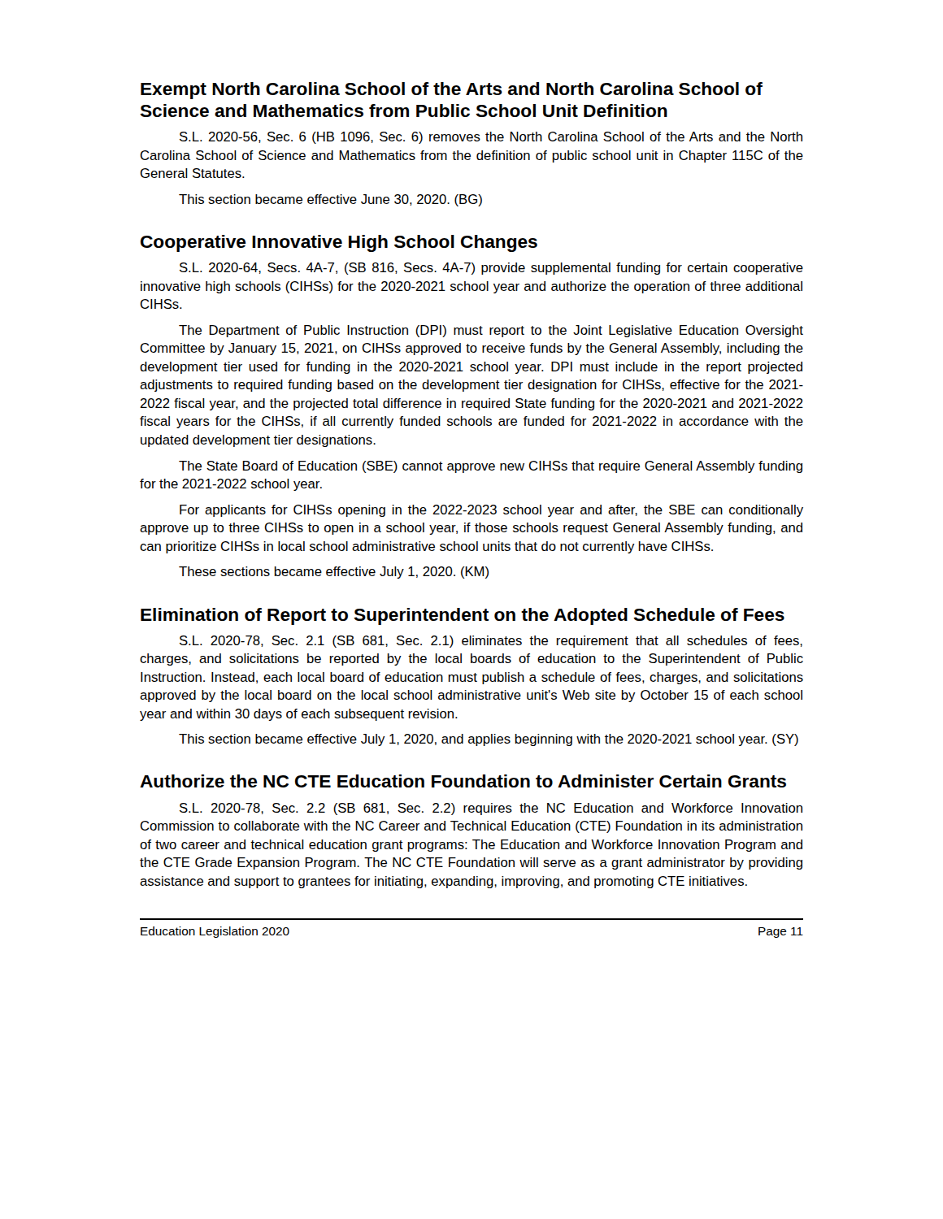Exempt North Carolina School of the Arts and North Carolina School of Science and Mathematics from Public School Unit Definition
S.L. 2020-56, Sec. 6 (HB 1096, Sec. 6) removes the North Carolina School of the Arts and the North Carolina School of Science and Mathematics from the definition of public school unit in Chapter 115C of the General Statutes.
This section became effective June 30, 2020. (BG)
Cooperative Innovative High School Changes
S.L. 2020-64, Secs. 4A-7, (SB 816, Secs. 4A-7) provide supplemental funding for certain cooperative innovative high schools (CIHSs) for the 2020-2021 school year and authorize the operation of three additional CIHSs.
The Department of Public Instruction (DPI) must report to the Joint Legislative Education Oversight Committee by January 15, 2021, on CIHSs approved to receive funds by the General Assembly, including the development tier used for funding in the 2020-2021 school year. DPI must include in the report projected adjustments to required funding based on the development tier designation for CIHSs, effective for the 2021-2022 fiscal year, and the projected total difference in required State funding for the 2020-2021 and 2021-2022 fiscal years for the CIHSs, if all currently funded schools are funded for 2021-2022 in accordance with the updated development tier designations.
The State Board of Education (SBE) cannot approve new CIHSs that require General Assembly funding for the 2021-2022 school year.
For applicants for CIHSs opening in the 2022-2023 school year and after, the SBE can conditionally approve up to three CIHSs to open in a school year, if those schools request General Assembly funding, and can prioritize CIHSs in local school administrative school units that do not currently have CIHSs.
These sections became effective July 1, 2020. (KM)
Elimination of Report to Superintendent on the Adopted Schedule of Fees
S.L. 2020-78, Sec. 2.1 (SB 681, Sec. 2.1) eliminates the requirement that all schedules of fees, charges, and solicitations be reported by the local boards of education to the Superintendent of Public Instruction. Instead, each local board of education must publish a schedule of fees, charges, and solicitations approved by the local board on the local school administrative unit's Web site by October 15 of each school year and within 30 days of each subsequent revision.
This section became effective July 1, 2020, and applies beginning with the 2020-2021 school year. (SY)
Authorize the NC CTE Education Foundation to Administer Certain Grants
S.L. 2020-78, Sec. 2.2 (SB 681, Sec. 2.2) requires the NC Education and Workforce Innovation Commission to collaborate with the NC Career and Technical Education (CTE) Foundation in its administration of two career and technical education grant programs: The Education and Workforce Innovation Program and the CTE Grade Expansion Program. The NC CTE Foundation will serve as a grant administrator by providing assistance and support to grantees for initiating, expanding, improving, and promoting CTE initiatives.
Education Legislation 2020 Page 11